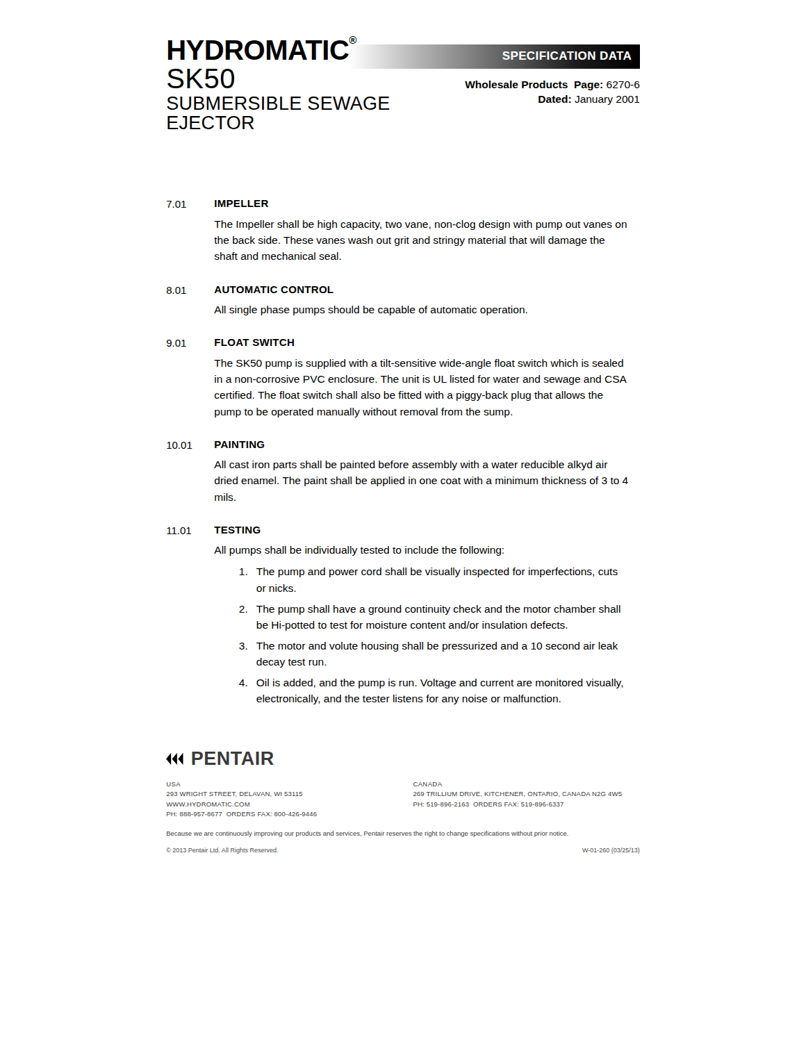Specification Data
Hydromatic®
SK50
Submersible Sewage Ejector
Wholesale Products Page: 6270-6
Dated: January 2001
7.01
Impeller
The Impeller shall be high capacity, two vane, non-clog design with pump out vanes on the back side. These vanes wash out grit and stringy material that will damage the shaft and mechanical seal.
8.01
Automatic Control
All single phase pumps should be capable of automatic operation.
9.01
Float Switch
The SK50 pump is supplied with a tilt-sensitive wide-angle float switch which is sealed in a non-corrosive PVC enclosure. The unit is UL listed for water and sewage and CSA certified. The float switch shall also be fitted with a piggy-back plug that allows the pump to be operated manually without removal from the sump.
10.01
Painting
All cast iron parts shall be painted before assembly with a water reducible alkyd air dried enamel. The paint shall be applied in one coat with a minimum thickness of 3 to 4 mils.
11.01
Testing
All pumps shall be individually tested to include the following:
The pump and power cord shall be visually inspected for imperfections, cuts or nicks.
The pump shall have a ground continuity check and the motor chamber shall be Hi-potted to test for moisture content and/or insulation defects.
The motor and volute housing shall be pressurized and a 10 second air leak decay test run.
Oil is added, and the pump is run. Voltage and current are monitored visually, electronically, and the tester listens for any noise or malfunction.
Pentair
USA
293 WRIGHT STREET, DELAVAN, WI 53115 WWW.HYDROMATIC.COM
PH: 888-957-8677 ORDERS FAX: 800-426-9446
CANADA
269 TRILLIUM DRIVE, KITCHENER, ONTARIO, CANADA N2G 4W5
PH: 519-896-2163 ORDERS FAX: 519-896-6337
Because we are continuously improving our products and services, Pentair reserves the right to change specifications without prior notice.
© 2013 Pentair Ltd. All Rights Reserved.
W-01-260 (03/25/13)